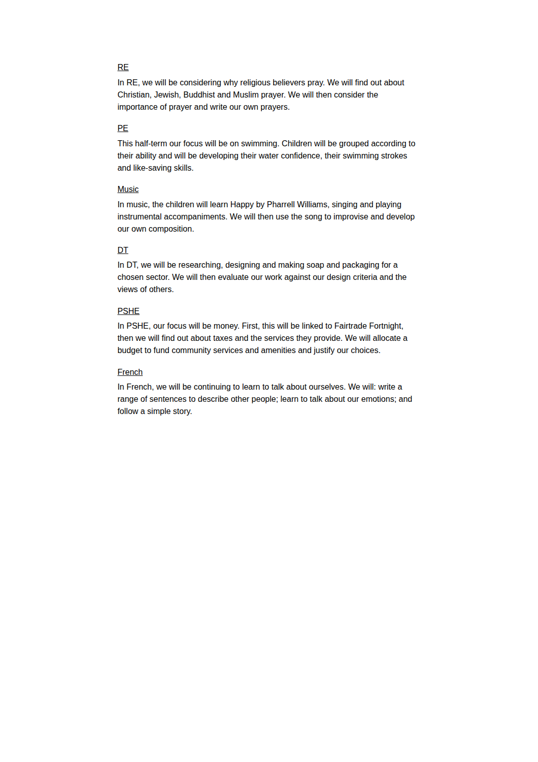RE
In RE, we will be considering why religious believers pray. We will find out about Christian, Jewish, Buddhist and Muslim prayer. We will then consider the importance of prayer and write our own prayers.
PE
This half-term our focus will be on swimming. Children will be grouped according to their ability and will be developing their water confidence, their swimming strokes and like-saving skills.
Music
In music, the children will learn Happy by Pharrell Williams, singing and playing instrumental accompaniments. We will then use the song to improvise and develop our own composition.
DT
In DT, we will be researching, designing and making soap and packaging for a chosen sector. We will then evaluate our work against our design criteria and the views of others.
PSHE
In PSHE, our focus will be money. First, this will be linked to Fairtrade Fortnight, then we will find out about taxes and the services they provide. We will allocate a budget to fund community services and amenities and justify our choices.
French
In French, we will be continuing to learn to talk about ourselves. We will: write a range of sentences to describe other people; learn to talk about our emotions; and follow a simple story.